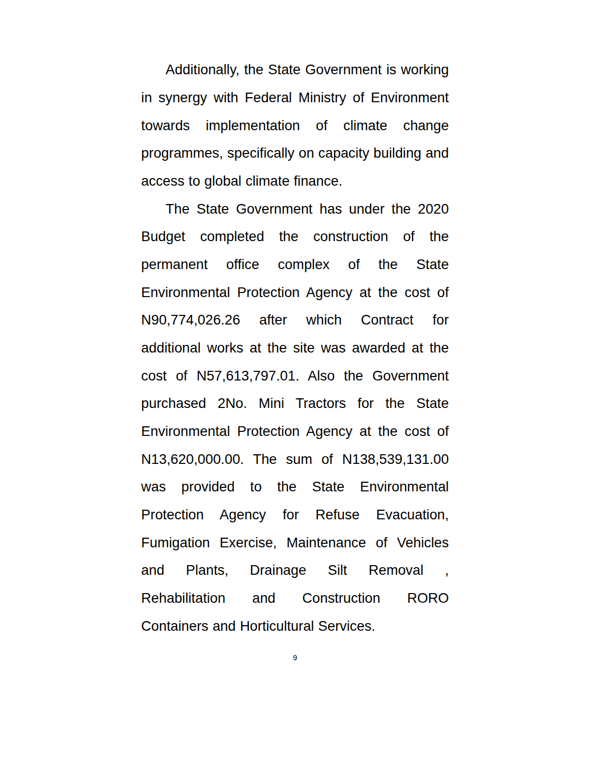Additionally, the State Government is working in synergy with Federal Ministry of Environment towards implementation of climate change programmes, specifically on capacity building and access to global climate finance.
The State Government has under the 2020 Budget completed the construction of the permanent office complex of the State Environmental Protection Agency at the cost of N90,774,026.26 after which Contract for additional works at the site was awarded at the cost of N57,613,797.01. Also the Government purchased 2No. Mini Tractors for the State Environmental Protection Agency at the cost of N13,620,000.00. The sum of N138,539,131.00 was provided to the State Environmental Protection Agency for Refuse Evacuation, Fumigation Exercise, Maintenance of Vehicles and Plants, Drainage Silt Removal , Rehabilitation and Construction RORO Containers and Horticultural Services.
9